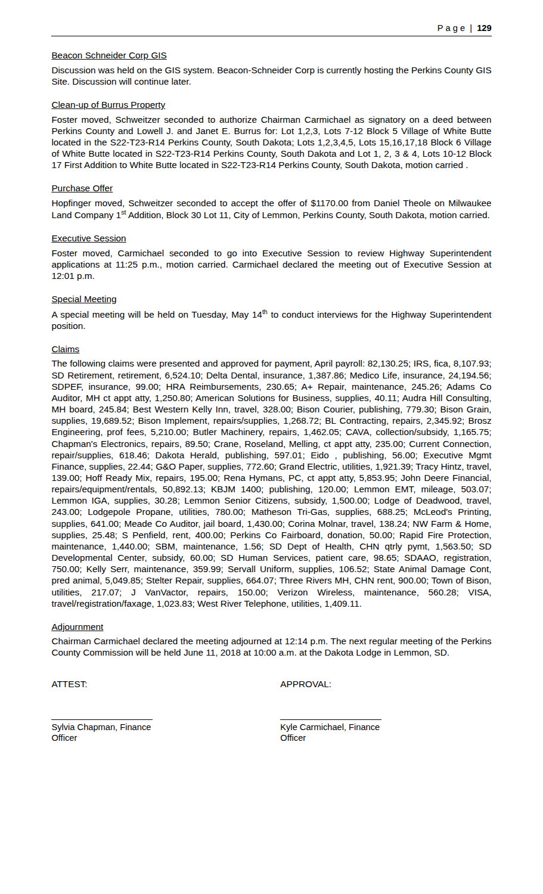P a g e | 129
Beacon Schneider Corp GIS
Discussion was held on the GIS system. Beacon-Schneider Corp is currently hosting the Perkins County GIS Site. Discussion will continue later.
Clean-up of Burrus Property
Foster moved, Schweitzer seconded to authorize Chairman Carmichael as signatory on a deed between Perkins County and Lowell J. and Janet E. Burrus for: Lot 1,2,3, Lots 7-12 Block 5 Village of White Butte located in the S22-T23-R14 Perkins County, South Dakota; Lots 1,2,3,4,5, Lots 15,16,17,18 Block 6 Village of White Butte located in S22-T23-R14 Perkins County, South Dakota and Lot 1, 2, 3 & 4, Lots 10-12 Block 17 First Addition to White Butte located in S22-T23-R14 Perkins County, South Dakota, motion carried .
Purchase Offer
Hopfinger moved, Schweitzer seconded to accept the offer of $1170.00 from Daniel Theole on Milwaukee Land Company 1st Addition, Block 30 Lot 11, City of Lemmon, Perkins County, South Dakota, motion carried.
Executive Session
Foster moved, Carmichael seconded to go into Executive Session to review Highway Superintendent applications at 11:25 p.m., motion carried. Carmichael declared the meeting out of Executive Session at 12:01 p.m.
Special Meeting
A special meeting will be held on Tuesday, May 14th to conduct interviews for the Highway Superintendent position.
Claims
The following claims were presented and approved for payment, April payroll: 82,130.25; IRS, fica, 8,107.93; SD Retirement, retirement, 6,524.10; Delta Dental, insurance, 1,387.86; Medico Life, insurance, 24,194.56; SDPEF, insurance, 99.00; HRA Reimbursements, 230.65; A+ Repair, maintenance, 245.26; Adams Co Auditor, MH ct appt atty, 1,250.80; American Solutions for Business, supplies, 40.11; Audra Hill Consulting, MH board, 245.84; Best Western Kelly Inn, travel, 328.00; Bison Courier, publishing, 779.30; Bison Grain, supplies, 19,689.52; Bison Implement, repairs/supplies, 1,268.72; BL Contracting, repairs, 2,345.92; Brosz Engineering, prof fees, 5,210.00; Butler Machinery, repairs, 1,462.05; CAVA, collection/subsidy, 1,165.75; Chapman's Electronics, repairs, 89.50; Crane, Roseland, Melling, ct appt atty, 235.00; Current Connection, repair/supplies, 618.46; Dakota Herald, publishing, 597.01; Eido , publishing, 56.00; Executive Mgmt Finance, supplies, 22.44; G&O Paper, supplies, 772.60; Grand Electric, utilities, 1,921.39; Tracy Hintz, travel, 139.00; Hoff Ready Mix, repairs, 195.00; Rena Hymans, PC, ct appt atty, 5,853.95; John Deere Financial, repairs/equipment/rentals, 50,892.13; KBJM 1400; publishing, 120.00; Lemmon EMT, mileage, 503.07; Lemmon IGA, supplies, 30.28; Lemmon Senior Citizens, subsidy, 1,500.00; Lodge of Deadwood, travel, 243.00; Lodgepole Propane, utilities, 780.00; Matheson Tri-Gas, supplies, 688.25; McLeod's Printing, supplies, 641.00; Meade Co Auditor, jail board, 1,430.00; Corina Molnar, travel, 138.24; NW Farm & Home, supplies, 25.48; S Penfield, rent, 400.00; Perkins Co Fairboard, donation, 50.00; Rapid Fire Protection, maintenance, 1,440.00; SBM, maintenance, 1.56; SD Dept of Health, CHN qtrly pymt, 1,563.50; SD Developmental Center, subsidy, 60.00; SD Human Services, patient care, 98.65; SDAAO, registration, 750.00; Kelly Serr, maintenance, 359.99; Servall Uniform, supplies, 106.52; State Animal Damage Cont, pred animal, 5,049.85; Stelter Repair, supplies, 664.07; Three Rivers MH, CHN rent, 900.00; Town of Bison, utilities, 217.07; J VanVactor, repairs, 150.00; Verizon Wireless, maintenance, 560.28; VISA, travel/registration/faxage, 1,023.83; West River Telephone, utilities, 1,409.11.
Adjournment
Chairman Carmichael declared the meeting adjourned at 12:14 p.m. The next regular meeting of the Perkins County Commission will be held June 11, 2018 at 10:00 a.m. at the Dakota Lodge in Lemmon, SD.
ATTEST: APPROVAL:
Sylvia Chapman, Finance Officer
Kyle Carmichael, Finance Officer